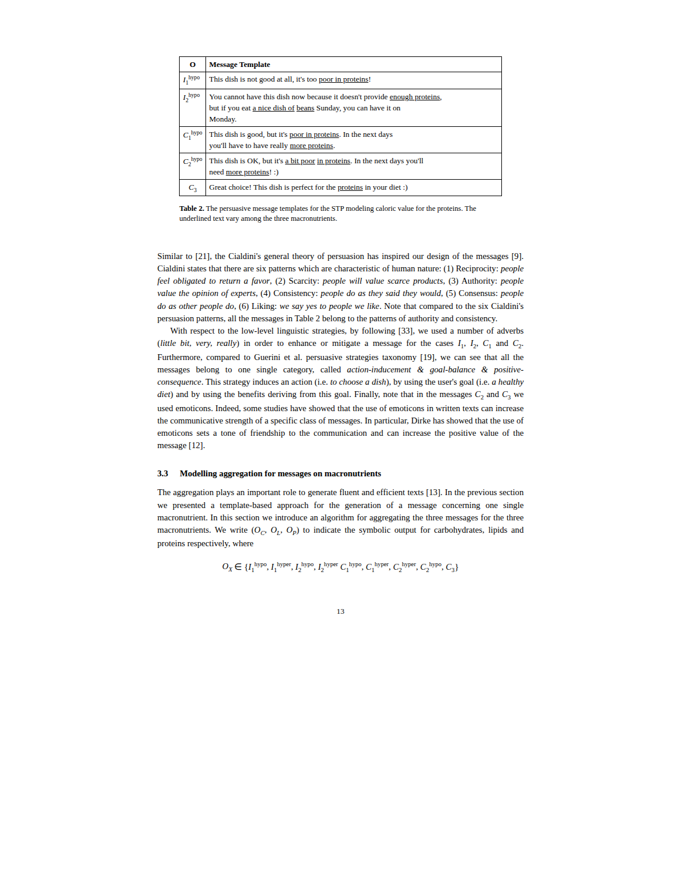| O | Message Template |
| --- | --- |
| I 1 hypo | This dish is not good at all, it's too poor in proteins ! |
| I 2 hypo | You cannot have this dish now because it doesn't provide enough proteins , but if you eat a nice dish of beans Sunday, you can have it on Monday. |
| C 1 hypo | This dish is good, but it's poor in proteins . In the next days you'll have to have really more proteins . |
| C 2 hypo | This dish is OK, but it's a bit poor in proteins . In the next days you'll need more proteins ! :) |
| C 3 | Great choice! This dish is perfect for the proteins in your diet :) |
Table 2. The persuasive message templates for the STP modeling caloric value for the proteins. The underlined text vary among the three macronutrients.
Similar to [21], the Cialdini's general theory of persuasion has inspired our design of the messages [9]. Cialdini states that there are six patterns which are characteristic of human nature: (1) Reciprocity: people feel obligated to return a favor, (2) Scarcity: people will value scarce products, (3) Authority: people value the opinion of experts, (4) Consistency: people do as they said they would, (5) Consensus: people do as other people do, (6) Liking: we say yes to people we like. Note that compared to the six Cialdini's persuasion patterns, all the messages in Table 2 belong to the patterns of authority and consistency.
With respect to the low-level linguistic strategies, by following [33], we used a number of adverbs (little bit, very, really) in order to enhance or mitigate a message for the cases I 1, I 2, C 1 and C 2. Furthermore, compared to Guerini et al. persuasive strategies taxonomy [19], we can see that all the messages belong to one single category, called action-inducement & goal-balance & positive-consequence. This strategy induces an action (i.e. to choose a dish), by using the user's goal (i.e. a healthy diet) and by using the benefits deriving from this goal. Finally, note that in the messages C 2 and C 3 we used emoticons. Indeed, some studies have showed that the use of emoticons in written texts can increase the communicative strength of a specific class of messages. In particular, Dirke has showed that the use of emoticons sets a tone of friendship to the communication and can increase the positive value of the message [12].
3.3 Modelling aggregation for messages on macronutrients
The aggregation plays an important role to generate fluent and efficient texts [13]. In the previous section we presented a template-based approach for the generation of a message concerning one single macronutrient. In this section we introduce an algorithm for aggregating the three messages for the three macronutrients. We write (OC, OL, OP) to indicate the symbolic output for carbohydrates, lipids and proteins respectively, where
OX ∈ {I 1 hypo, I 1 hyper, I 2 hypo, I 2 hyper C 1 hypo, C 1 hyper, C 2 hyper, C 2 hypo, C 3}
13